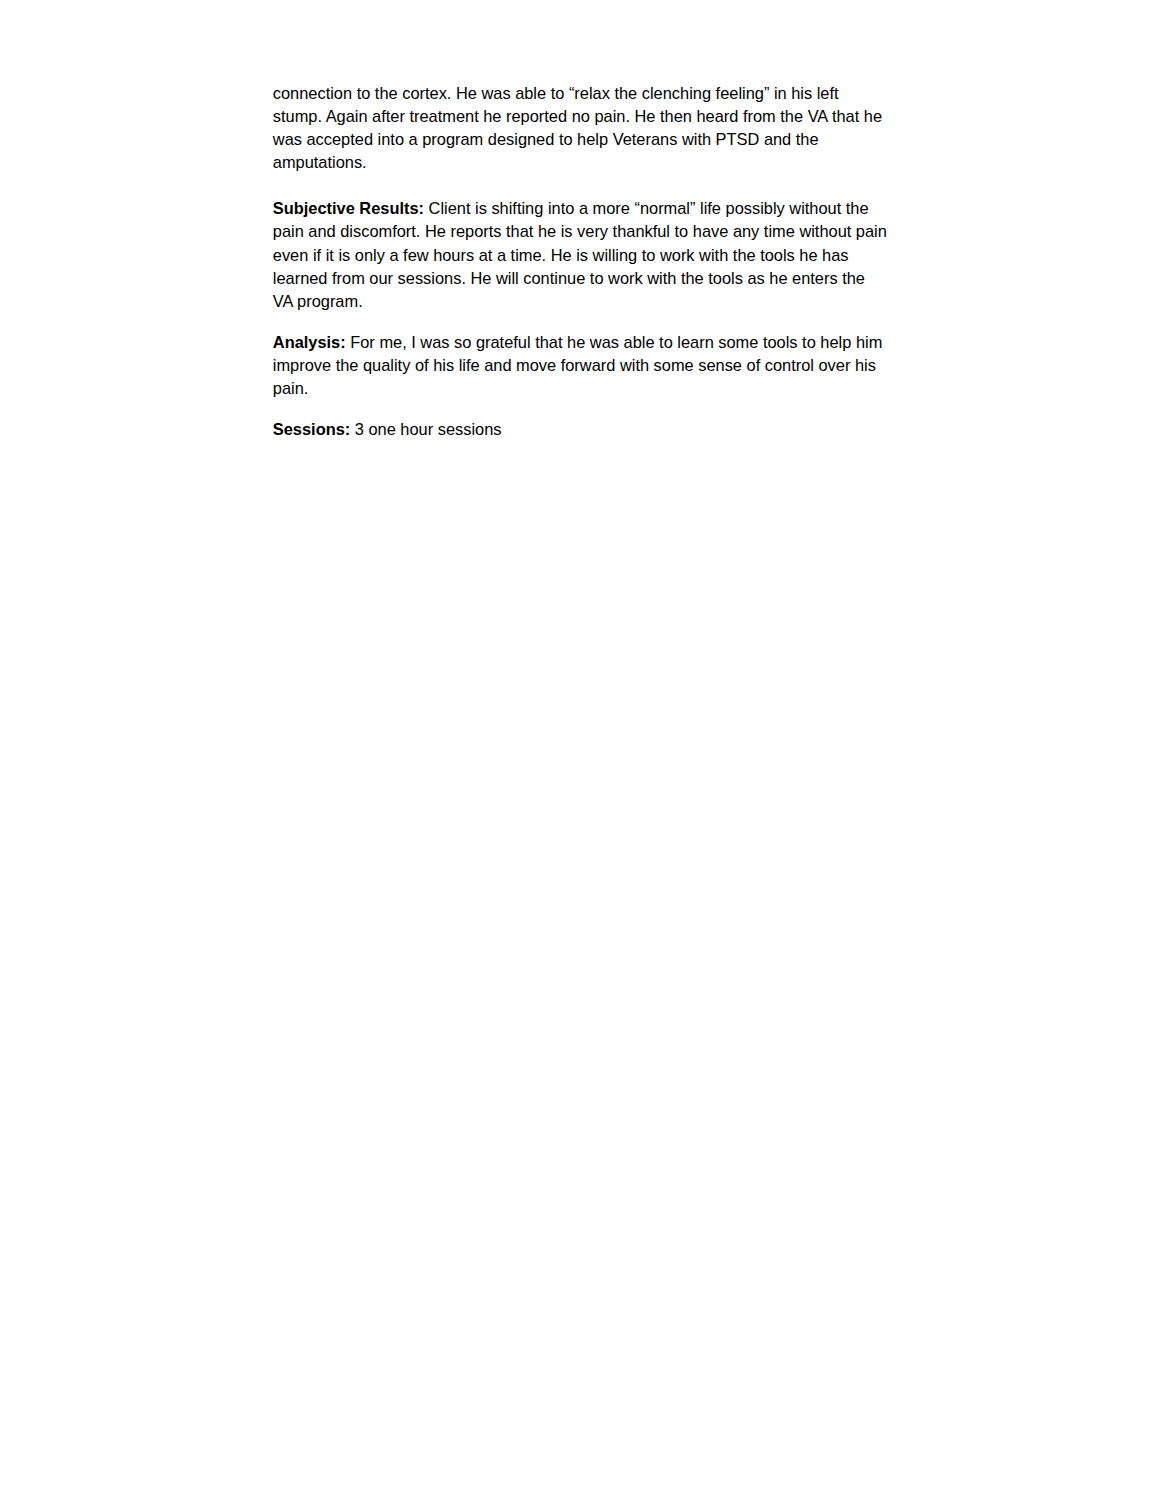connection to the cortex. He was able to “relax the clenching feeling” in his left stump. Again after treatment he reported no pain. He then heard from the VA that he was accepted into a program designed to help Veterans with PTSD and the amputations.
Subjective Results: Client is shifting into a more “normal” life possibly without the pain and discomfort. He reports that he is very thankful to have any time without pain even if it is only a few hours at a time. He is willing to work with the tools he has learned from our sessions. He will continue to work with the tools as he enters the VA program.
Analysis: For me, I was so grateful that he was able to learn some tools to help him improve the quality of his life and move forward with some sense of control over his pain.
Sessions: 3 one hour sessions